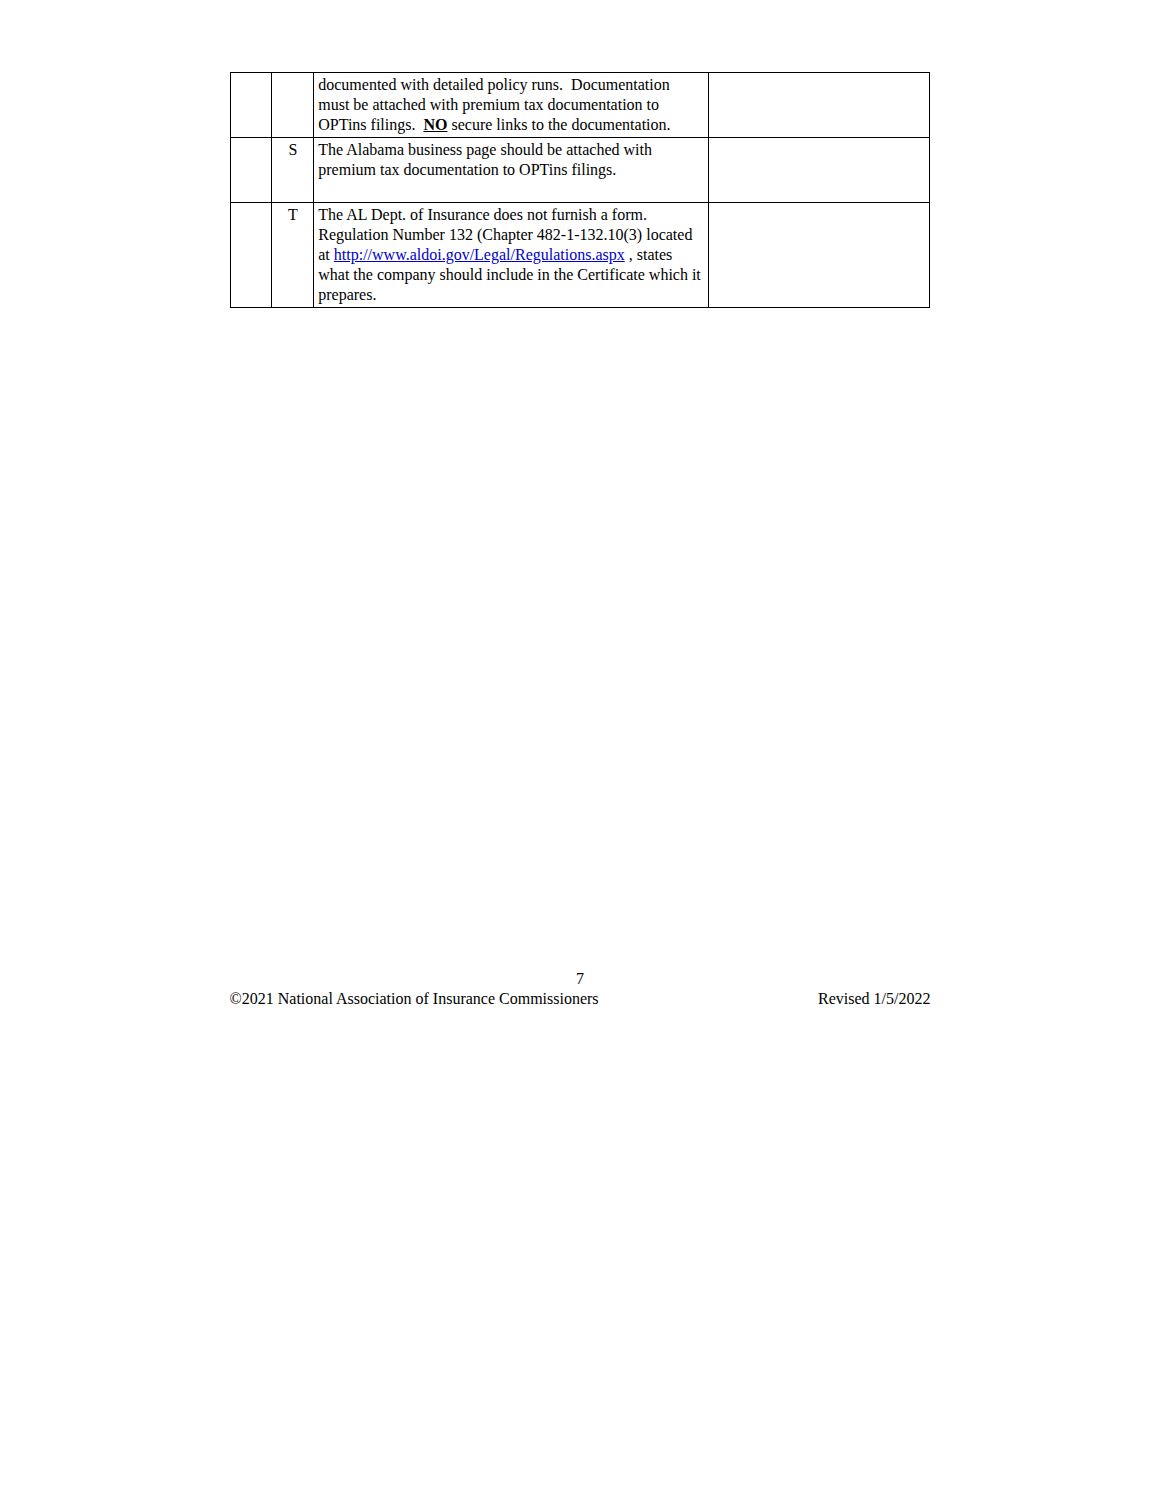| | | documented with detailed policy runs. Documentation must be attached with premium tax documentation to OPTins filings. NO secure links to the documentation. | |
| | S | The Alabama business page should be attached with premium tax documentation to OPTins filings. | |
| | T | The AL Dept. of Insurance does not furnish a form. Regulation Number 132 (Chapter 482-1-132.10(3) located at http://www.aldoi.gov/Legal/Regulations.aspx , states what the company should include in the Certificate which it prepares. | |
7
©2021 National Association of Insurance Commissioners Revised 1/5/2022